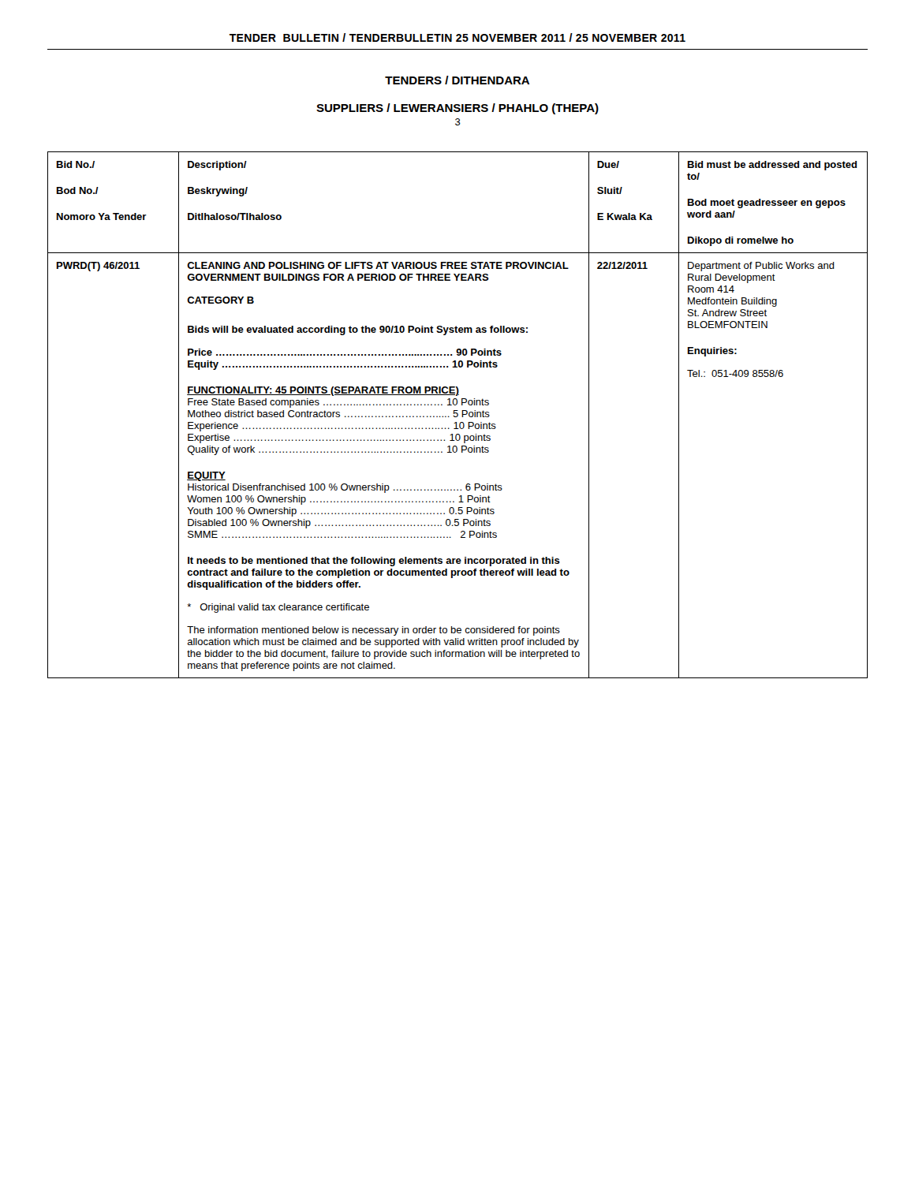TENDER BULLETIN / TENDERBULLETIN 25 NOVEMBER 2011 / 25 NOVEMBER 2011
TENDERS / DITHENDARA
SUPPLIERS / LEWERANSIERS / PHAHLO (THEPA)
3
| Bid No./ Bod No./ Nomoro Ya Tender | Description/ Beskrywing/ Ditlhaloso/Tlhaloso | Due/ Sluit/ E Kwala Ka | Bid must be addressed and posted to/ Bod moet geadresseer en gepos word aan/ Dikopo di romelwe ho |
| --- | --- | --- | --- |
| PWRD(T) 46/2011 | CLEANING AND POLISHING OF LIFTS AT VARIOUS FREE STATE PROVINCIAL GOVERNMENT BUILDINGS FOR A PERIOD OF THREE YEARS CATEGORY B Bids will be evaluated according to the 90/10 Point System as follows: Price ……………………...………………………….....……… 90 Points Equity ……………………...………………………….....…… 10 Points FUNCTIONALITY: 45 POINTS (SEPARATE FROM PRICE) Free State Based companies ………...…………………… 10 Points Motheo district based Contractors ………………………..... 5 Points Experience ……………………………………...…………..… 10 Points Expertise ……………………………………...……………… 10 points Quality of work ……………………………...….…………… 10 Points EQUITY Historical Disenfranchised 100 % Ownership ……………..…. 6 Points Women 100 % Ownership ……………….…………………… 1 Point Youth 100 % Ownership ……………………………….…… 0.5 Points Disabled 100 % Ownership ……………………………….. 0.5 Points SMME ……………………………………….....…………..….. 2 Points It needs to be mentioned that the following elements are incorporated in this contract and failure to the completion or documented proof thereof will lead to disqualification of the bidders offer. * Original valid tax clearance certificate The information mentioned below is necessary in order to be considered for points allocation which must be claimed and be supported with valid written proof included by the bidder to the bid document, failure to provide such information will be interpreted to means that preference points are not claimed. | 22/12/2011 | Department of Public Works and Rural Development Room 414 Medfontein Building St. Andrew Street BLOEMFONTEIN Enquiries: Tel.: 051-409 8558/6 |